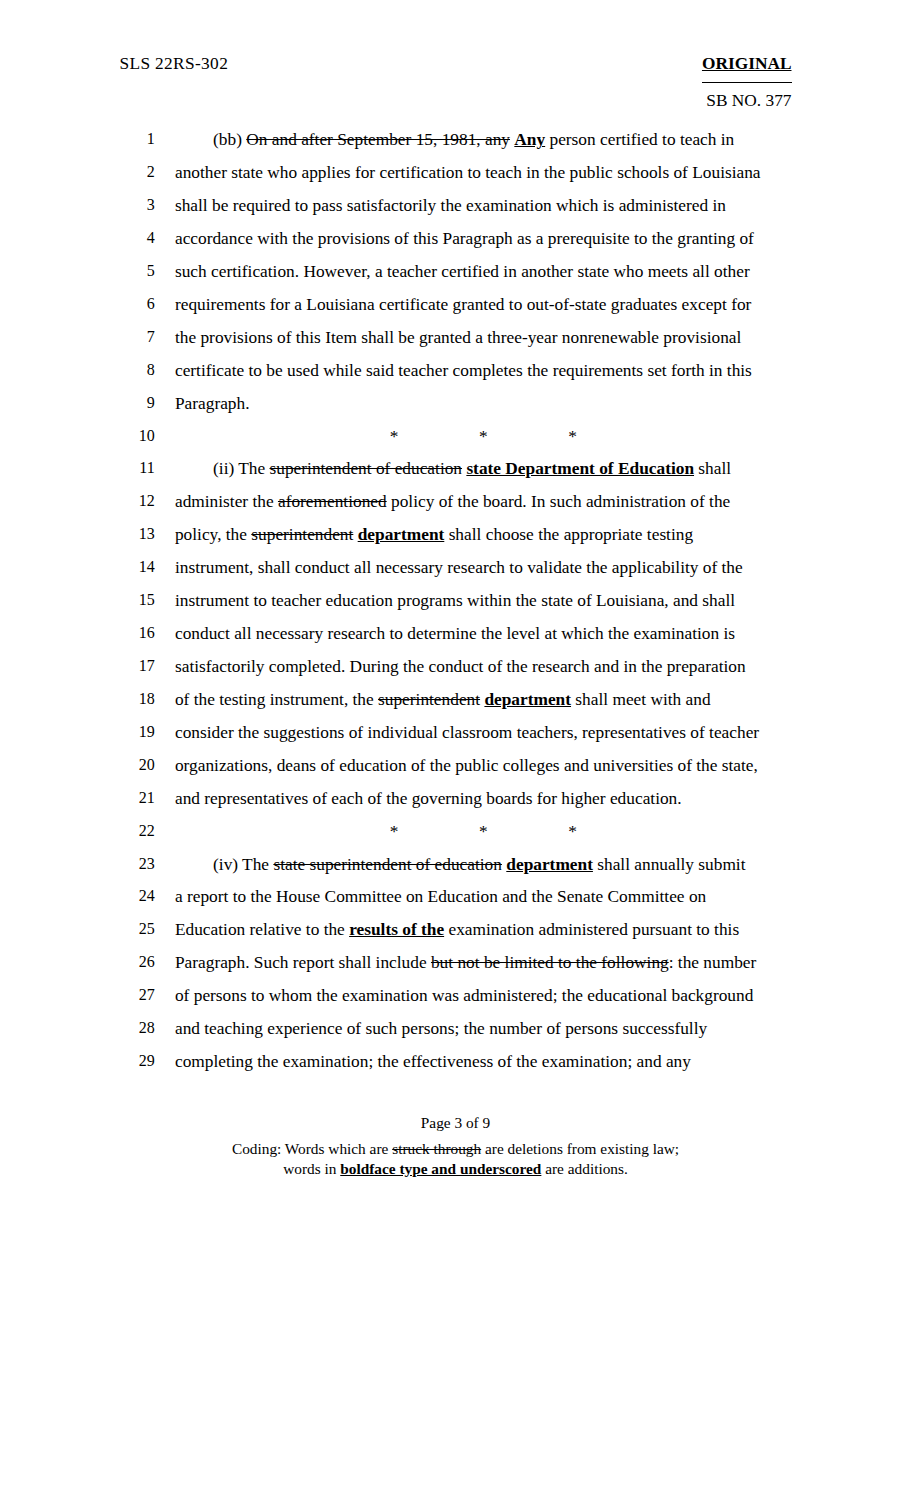SLS 22RS-302
ORIGINAL SB NO. 377
(bb) On and after September 15, 1981, any Any person certified to teach in
another state who applies for certification to teach in the public schools of Louisiana
shall be required to pass satisfactorily the examination which is administered in
accordance with the provisions of this Paragraph as a prerequisite to the granting of
such certification. However, a teacher certified in another state who meets all other
requirements for a Louisiana certificate granted to out-of-state graduates except for
the provisions of this Item shall be granted a three-year nonrenewable provisional
certificate to be used while said teacher completes the requirements set forth in this
Paragraph.
* * *
(ii) The superintendent of education state Department of Education shall
administer the aforementioned policy of the board. In such administration of the
policy, the superintendent department shall choose the appropriate testing
instrument, shall conduct all necessary research to validate the applicability of the
instrument to teacher education programs within the state of Louisiana, and shall
conduct all necessary research to determine the level at which the examination is
satisfactorily completed. During the conduct of the research and in the preparation
of the testing instrument, the superintendent department shall meet with and
consider the suggestions of individual classroom teachers, representatives of teacher
organizations, deans of education of the public colleges and universities of the state,
and representatives of each of the governing boards for higher education.
* * *
(iv) The state superintendent of education department shall annually submit
a report to the House Committee on Education and the Senate Committee on
Education relative to the results of the examination administered pursuant to this
Paragraph. Such report shall include but not be limited to the following: the number
of persons to whom the examination was administered; the educational background
and teaching experience of such persons; the number of persons successfully
completing the examination; the effectiveness of the examination; and any
Page 3 of 9
Coding: Words which are struck through are deletions from existing law;
words in boldface type and underscored are additions.